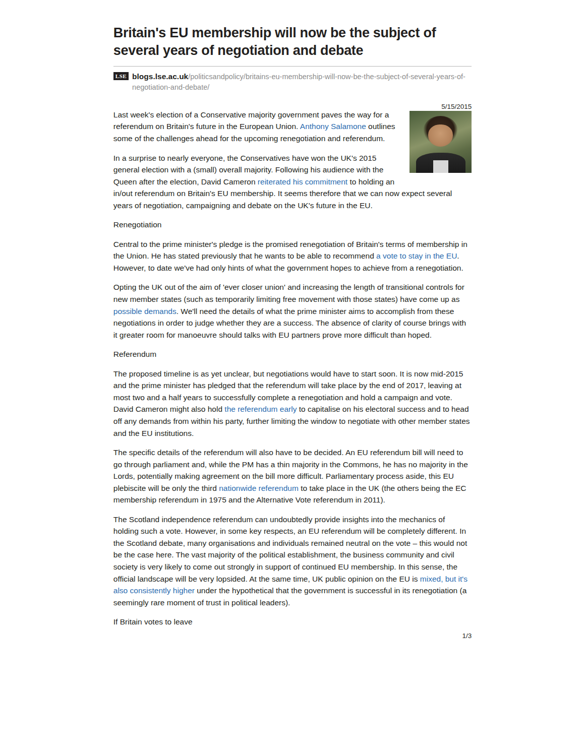Britain's EU membership will now be the subject of several years of negotiation and debate
LSE blogs.lse.ac.uk/politicsandpolicy/britains-eu-membership-will-now-be-the-subject-of-several-years-of-negotiation-and-debate/
5/15/2015
Last week's election of a Conservative majority government paves the way for a referendum on Britain's future in the European Union. Anthony Salamone outlines some of the challenges ahead for the upcoming renegotiation and referendum.
In a surprise to nearly everyone, the Conservatives have won the UK's 2015 general election with a (small) overall majority. Following his audience with the Queen after the election, David Cameron reiterated his commitment to holding an in/out referendum on Britain's EU membership. It seems therefore that we can now expect several years of negotiation, campaigning and debate on the UK's future in the EU.
Renegotiation
Central to the prime minister's pledge is the promised renegotiation of Britain's terms of membership in the Union. He has stated previously that he wants to be able to recommend a vote to stay in the EU. However, to date we've had only hints of what the government hopes to achieve from a renegotiation.
Opting the UK out of the aim of 'ever closer union' and increasing the length of transitional controls for new member states (such as temporarily limiting free movement with those states) have come up as possible demands. We'll need the details of what the prime minister aims to accomplish from these negotiations in order to judge whether they are a success. The absence of clarity of course brings with it greater room for manoeuvre should talks with EU partners prove more difficult than hoped.
Referendum
The proposed timeline is as yet unclear, but negotiations would have to start soon. It is now mid-2015 and the prime minister has pledged that the referendum will take place by the end of 2017, leaving at most two and a half years to successfully complete a renegotiation and hold a campaign and vote. David Cameron might also hold the referendum early to capitalise on his electoral success and to head off any demands from within his party, further limiting the window to negotiate with other member states and the EU institutions.
The specific details of the referendum will also have to be decided. An EU referendum bill will need to go through parliament and, while the PM has a thin majority in the Commons, he has no majority in the Lords, potentially making agreement on the bill more difficult. Parliamentary process aside, this EU plebiscite will be only the third nationwide referendum to take place in the UK (the others being the EC membership referendum in 1975 and the Alternative Vote referendum in 2011).
The Scotland independence referendum can undoubtedly provide insights into the mechanics of holding such a vote. However, in some key respects, an EU referendum will be completely different. In the Scotland debate, many organisations and individuals remained neutral on the vote – this would not be the case here. The vast majority of the political establishment, the business community and civil society is very likely to come out strongly in support of continued EU membership. In this sense, the official landscape will be very lopsided. At the same time, UK public opinion on the EU is mixed, but it's also consistently higher under the hypothetical that the government is successful in its renegotiation (a seemingly rare moment of trust in political leaders).
If Britain votes to leave
1/3